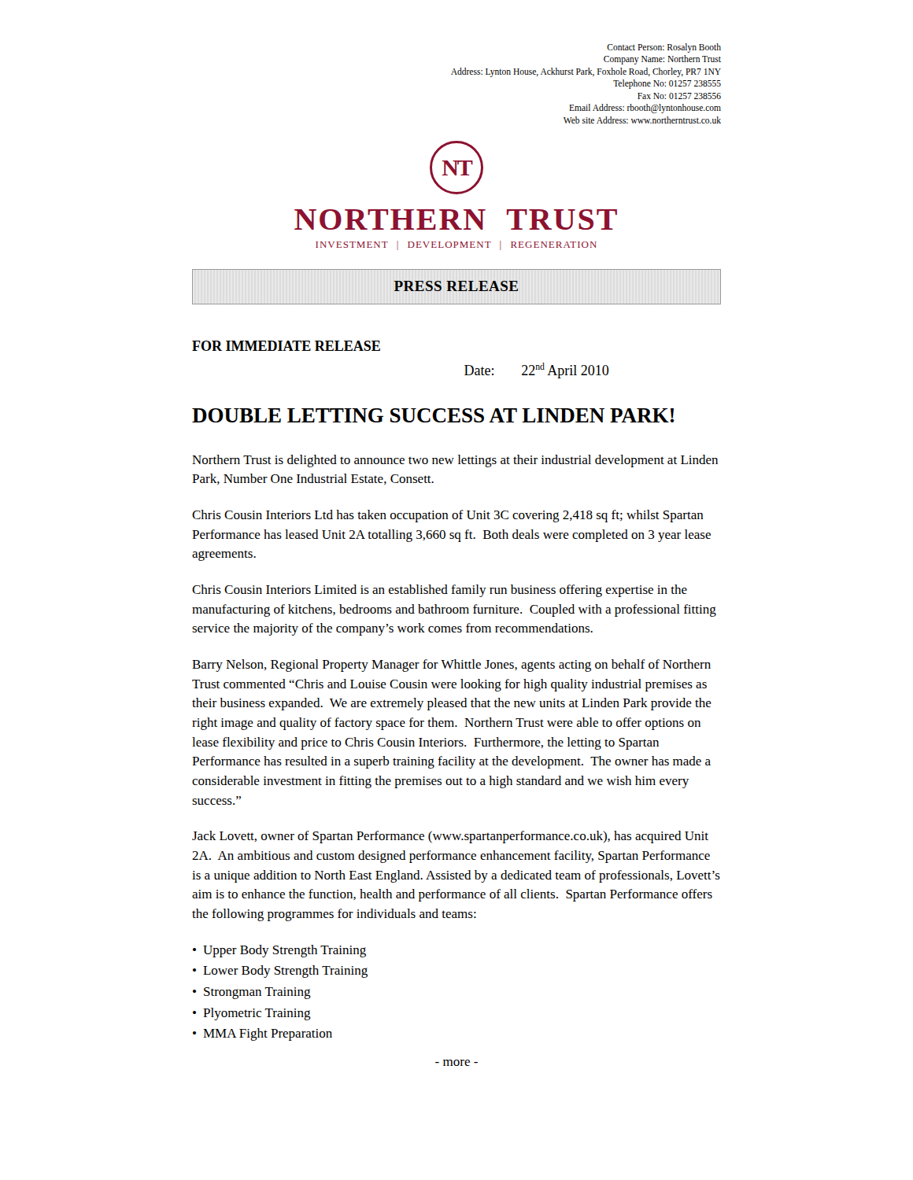Contact Person: Rosalyn Booth
Company Name: Northern Trust
Address: Lynton House, Ackhurst Park, Foxhole Road, Chorley, PR7 1NY
Telephone No: 01257 238555
Fax No: 01257 238556
Email Address: rbooth@lyntonhouse.com
Web site Address: www.northerntrust.co.uk
NT
NORTHERN TRUST
INVESTMENT | DEVELOPMENT | REGENERATION
PRESS RELEASE
FOR IMMEDIATE RELEASE
Date: 22nd April 2010
DOUBLE LETTING SUCCESS AT LINDEN PARK!
Northern Trust is delighted to announce two new lettings at their industrial development at Linden Park, Number One Industrial Estate, Consett.
Chris Cousin Interiors Ltd has taken occupation of Unit 3C covering 2,418 sq ft; whilst Spartan Performance has leased Unit 2A totalling 3,660 sq ft. Both deals were completed on 3 year lease agreements.
Chris Cousin Interiors Limited is an established family run business offering expertise in the manufacturing of kitchens, bedrooms and bathroom furniture. Coupled with a professional fitting service the majority of the company’s work comes from recommendations.
Barry Nelson, Regional Property Manager for Whittle Jones, agents acting on behalf of Northern Trust commented “Chris and Louise Cousin were looking for high quality industrial premises as their business expanded. We are extremely pleased that the new units at Linden Park provide the right image and quality of factory space for them. Northern Trust were able to offer options on lease flexibility and price to Chris Cousin Interiors. Furthermore, the letting to Spartan Performance has resulted in a superb training facility at the development. The owner has made a considerable investment in fitting the premises out to a high standard and we wish him every success.”
Jack Lovett, owner of Spartan Performance (www.spartanperformance.co.uk), has acquired Unit 2A. An ambitious and custom designed performance enhancement facility, Spartan Performance is a unique addition to North East England. Assisted by a dedicated team of professionals, Lovett’s aim is to enhance the function, health and performance of all clients. Spartan Performance offers the following programmes for individuals and teams:
Upper Body Strength Training
Lower Body Strength Training
Strongman Training
Plyometric Training
MMA Fight Preparation
- more -